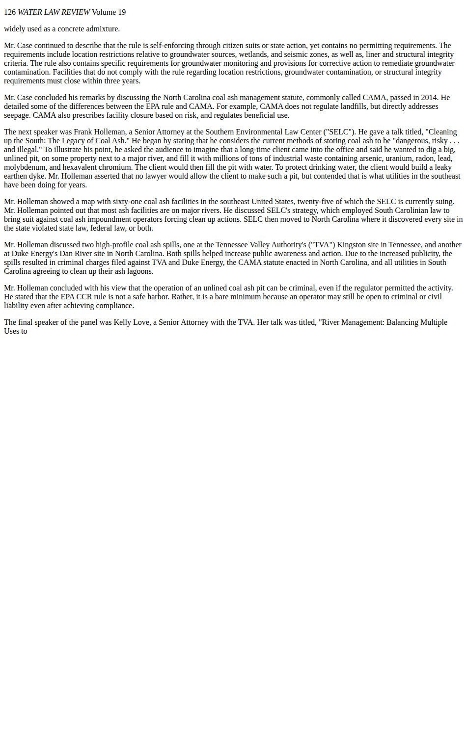126 WATER LAW REVIEW Volume 19
widely used as a concrete admixture.
Mr. Case continued to describe that the rule is self-enforcing through citizen suits or state action, yet contains no permitting requirements. The requirements include location restrictions relative to groundwater sources, wetlands, and seismic zones, as well as, liner and structural integrity criteria. The rule also contains specific requirements for groundwater monitoring and provisions for corrective action to remediate groundwater contamination. Facilities that do not comply with the rule regarding location restrictions, groundwater contamination, or structural integrity requirements must close within three years.
Mr. Case concluded his remarks by discussing the North Carolina coal ash management statute, commonly called CAMA, passed in 2014. He detailed some of the differences between the EPA rule and CAMA. For example, CAMA does not regulate landfills, but directly addresses seepage. CAMA also prescribes facility closure based on risk, and regulates beneficial use.
The next speaker was Frank Holleman, a Senior Attorney at the Southern Environmental Law Center ("SELC"). He gave a talk titled, "Cleaning up the South: The Legacy of Coal Ash." He began by stating that he considers the current methods of storing coal ash to be "dangerous, risky . . . and illegal." To illustrate his point, he asked the audience to imagine that a long-time client came into the office and said he wanted to dig a big, unlined pit, on some property next to a major river, and fill it with millions of tons of industrial waste containing arsenic, uranium, radon, lead, molybdenum, and hexavalent chromium. The client would then fill the pit with water. To protect drinking water, the client would build a leaky earthen dyke. Mr. Holleman asserted that no lawyer would allow the client to make such a pit, but contended that is what utilities in the southeast have been doing for years.
Mr. Holleman showed a map with sixty-one coal ash facilities in the southeast United States, twenty-five of which the SELC is currently suing. Mr. Holleman pointed out that most ash facilities are on major rivers. He discussed SELC's strategy, which employed South Carolinian law to bring suit against coal ash impoundment operators forcing clean up actions. SELC then moved to North Carolina where it discovered every site in the state violated state law, federal law, or both.
Mr. Holleman discussed two high-profile coal ash spills, one at the Tennessee Valley Authority's ("TVA") Kingston site in Tennessee, and another at Duke Energy's Dan River site in North Carolina. Both spills helped increase public awareness and action. Due to the increased publicity, the spills resulted in criminal charges filed against TVA and Duke Energy, the CAMA statute enacted in North Carolina, and all utilities in South Carolina agreeing to clean up their ash lagoons.
Mr. Holleman concluded with his view that the operation of an unlined coal ash pit can be criminal, even if the regulator permitted the activity. He stated that the EPA CCR rule is not a safe harbor. Rather, it is a bare minimum because an operator may still be open to criminal or civil liability even after achieving compliance.
The final speaker of the panel was Kelly Love, a Senior Attorney with the TVA. Her talk was titled, "River Management: Balancing Multiple Uses to